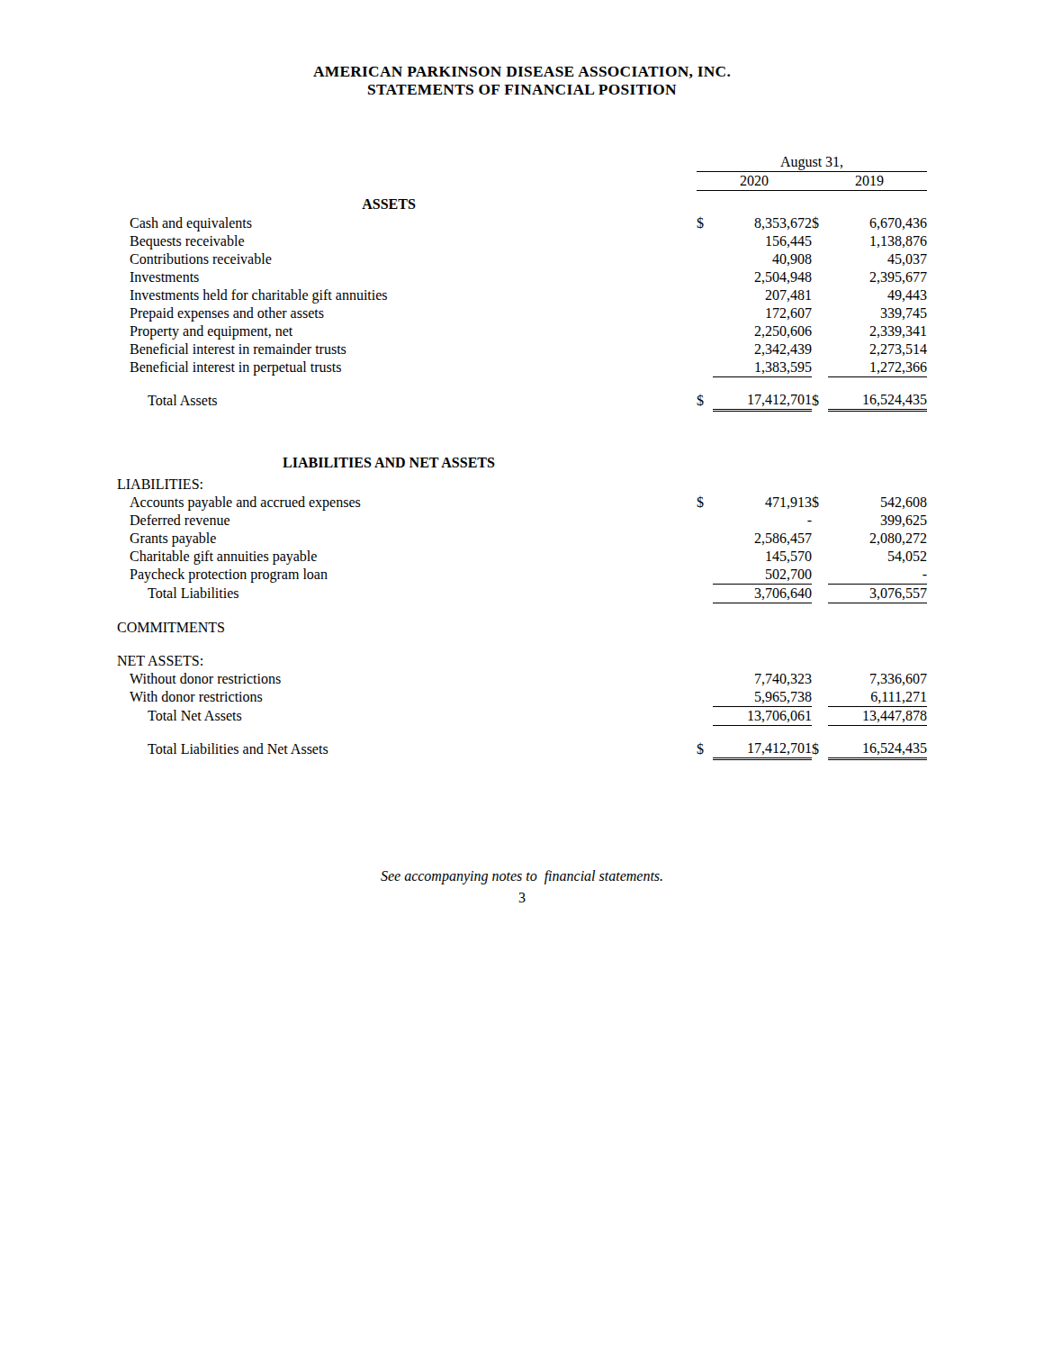AMERICAN PARKINSON DISEASE ASSOCIATION, INC.
STATEMENTS OF FINANCIAL POSITION
| | | August 31, |
| | | 2020 | 2019 |
| ASSETS | | | | | |
| Cash and equivalents | | $ | 8,353,672 | $ | 6,670,436 |
| Bequests receivable | | | 156,445 | | 1,138,876 |
| Contributions receivable | | | 40,908 | | 45,037 |
| Investments | | | 2,504,948 | | 2,395,677 |
| Investments held for charitable gift annuities | | | 207,481 | | 49,443 |
| Prepaid expenses and other assets | | | 172,607 | | 339,745 |
| Property and equipment, net | | | 2,250,606 | | 2,339,341 |
| Beneficial interest in remainder trusts | | | 2,342,439 | | 2,273,514 |
| Beneficial interest in perpetual trusts | | | 1,383,595 | | 1,272,366 |
| Total Assets | | $ | 17,412,701 | $ | 16,524,435 |
| LIABILITIES AND NET ASSETS | | | | | |
| LIABILITIES: | | | | | |
| Accounts payable and accrued expenses | | $ | 471,913 | $ | 542,608 |
| Deferred revenue | | | - | | 399,625 |
| Grants payable | | | 2,586,457 | | 2,080,272 |
| Charitable gift annuities payable | | | 145,570 | | 54,052 |
| Paycheck protection program loan | | | 502,700 | | - |
| Total Liabilities | | | 3,706,640 | | 3,076,557 |
| COMMITMENTS | | | | | |
| NET ASSETS: | | | | | |
| Without donor restrictions | | | 7,740,323 | | 7,336,607 |
| With donor restrictions | | | 5,965,738 | | 6,111,271 |
| Total Net Assets | | | 13,706,061 | | 13,447,878 |
| Total Liabilities and Net Assets | | $ | 17,412,701 | $ | 16,524,435 |
See accompanying notes to financial statements.
3